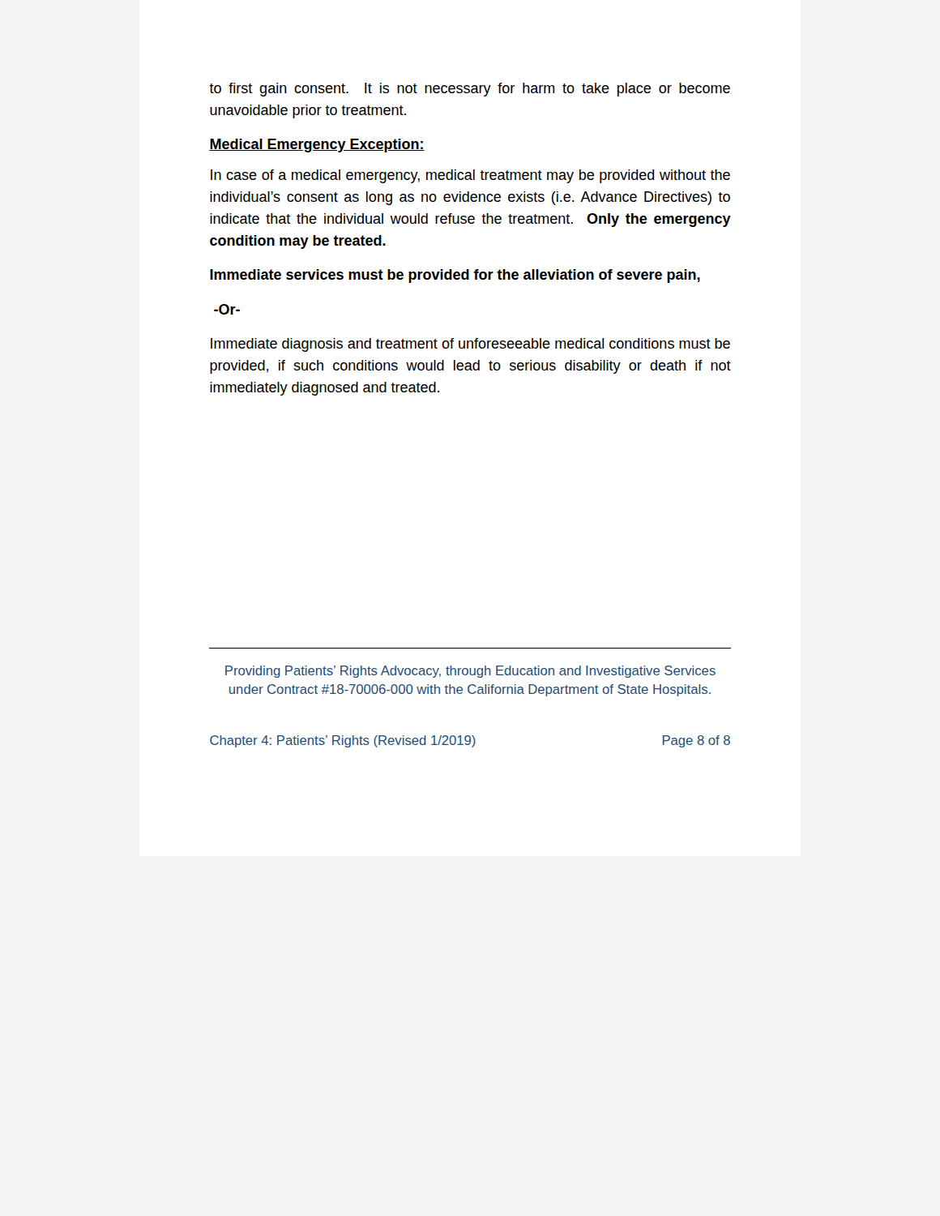to first gain consent. It is not necessary for harm to take place or become unavoidable prior to treatment.
Medical Emergency Exception:
In case of a medical emergency, medical treatment may be provided without the individual’s consent as long as no evidence exists (i.e. Advance Directives) to indicate that the individual would refuse the treatment. Only the emergency condition may be treated.
Immediate services must be provided for the alleviation of severe pain,
-Or-
Immediate diagnosis and treatment of unforeseeable medical conditions must be provided, if such conditions would lead to serious disability or death if not immediately diagnosed and treated.
Providing Patients’ Rights Advocacy, through Education and Investigative Services under Contract #18-70006-000 with the California Department of State Hospitals.
Chapter 4: Patients’ Rights (Revised 1/2019) Page 8 of 8